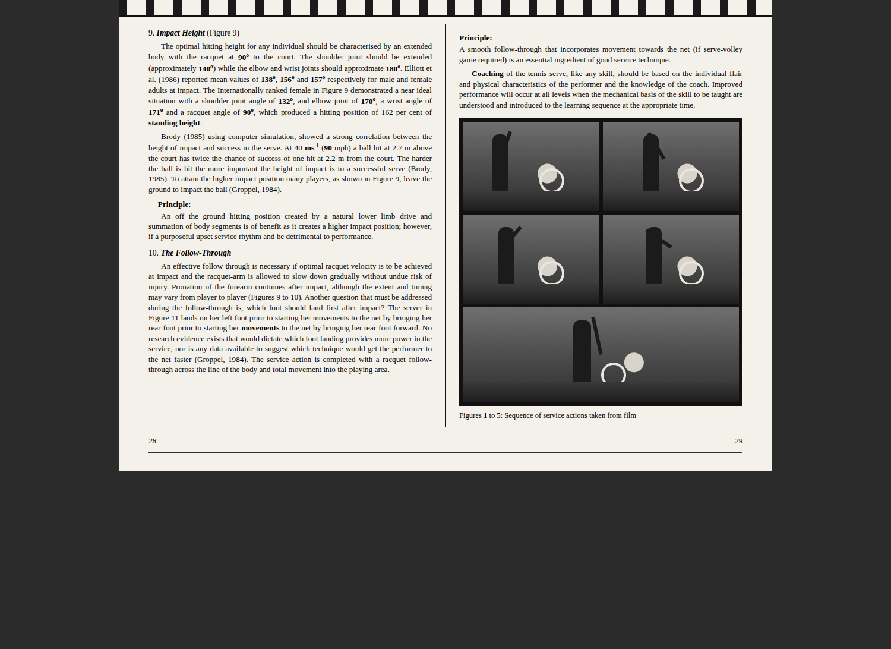9. Impact Height (Figure 9)
The optimal hitting height for any individual should be characterised by an extended body with the racquet at 90o to the court. The shoulder joint should be extended (approximately 140o) while the elbow and wrist joints should approximate 180o. Elliott et al. (1986) reported mean values of 138o, 156o and 157o respectively for male and female adults at impact. The Internationally ranked female in Figure 9 demonstrated a near ideal situation with a shoulder joint angle of 132o, and elbow joint of 170o, a wrist angle of 171o and a racquet angle of 90o, which produced a hitting position of 162 per cent of standing height.
Brody (1985) using computer simulation, showed a strong correlation between the height of impact and success in the serve. At 40 ms-1 (90 mph) a ball hit at 2.7 m above the court has twice the chance of success of one hit at 2.2 m from the court. The harder the ball is hit the more important the height of impact is to a successful serve (Brody, 1985). To attain the higher impact position many players, as shown in Figure 9, leave the ground to impact the ball (Groppel, 1984).
Principle:
An off the ground hitting position created by a natural lower limb drive and summation of body segments is of benefit as it creates a higher impact position; however, if a purposeful upset service rhythm and be detrimental to performance.
10. The Follow-Through
An effective follow-through is necessary if optimal racquet velocity is to be achieved at impact and the racquet-arm is allowed to slow down gradually without undue risk of injury. Pronation of the forearm continues after impact, although the extent and timing may vary from player to player (Figures 9 to 10). Another question that must be addressed during the follow-through is, which foot should land first after impact? The server in Figure 11 lands on her left foot prior to starting her movements to the net by bringing her rear-foot prior to starting her movements to the net by bringing her rear-foot forward. No research evidence exists that would dictate which foot landing provides more power in the service, nor is any data available to suggest which technique would get the performer to the net faster (Groppel, 1984). The service action is completed with a racquet follow-through across the line of the body and total movement into the playing area.
Principle:
A smooth follow-through that incorporates movement towards the net (if serve-volley game required) is an essential ingredient of good service technique.
Coaching of the tennis serve, like any skill, should be based on the individual flair and physical characteristics of the performer and the knowledge of the coach. Improved performance will occur at all levels when the mechanical basis of the skill to be taught are understood and introduced to the learning sequence at the appropriate time.
Figures 1 to 5: Sequence of service actions taken from film
28
29